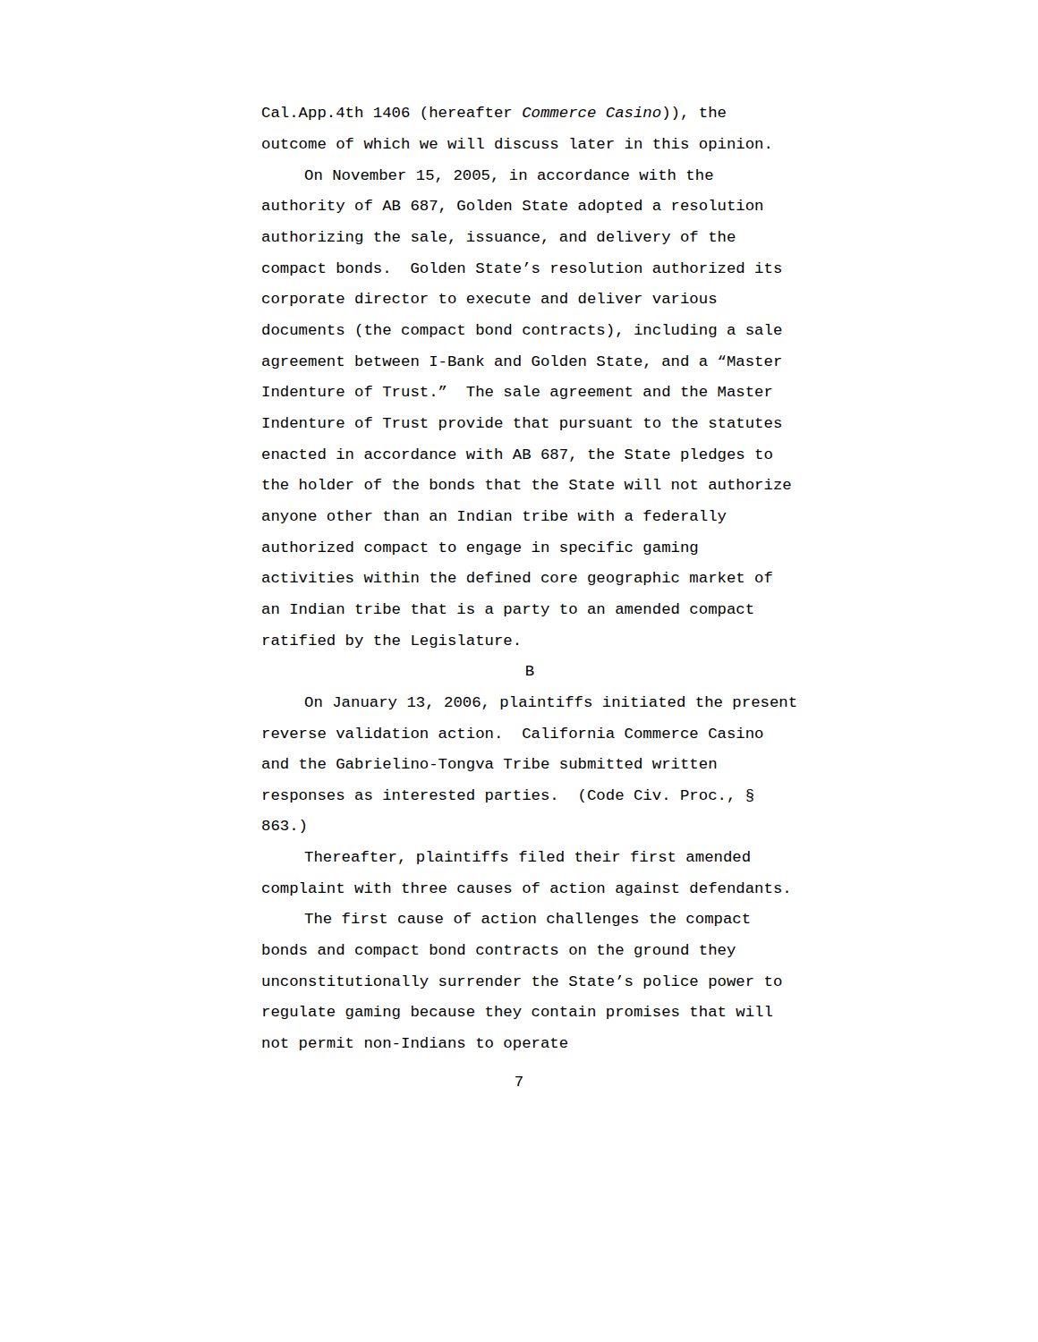Cal.App.4th 1406 (hereafter Commerce Casino)), the outcome of which we will discuss later in this opinion.
On November 15, 2005, in accordance with the authority of AB 687, Golden State adopted a resolution authorizing the sale, issuance, and delivery of the compact bonds. Golden State’s resolution authorized its corporate director to execute and deliver various documents (the compact bond contracts), including a sale agreement between I-Bank and Golden State, and a “Master Indenture of Trust.” The sale agreement and the Master Indenture of Trust provide that pursuant to the statutes enacted in accordance with AB 687, the State pledges to the holder of the bonds that the State will not authorize anyone other than an Indian tribe with a federally authorized compact to engage in specific gaming activities within the defined core geographic market of an Indian tribe that is a party to an amended compact ratified by the Legislature.
B
On January 13, 2006, plaintiffs initiated the present reverse validation action. California Commerce Casino and the Gabrielino-Tongva Tribe submitted written responses as interested parties. (Code Civ. Proc., § 863.)
Thereafter, plaintiffs filed their first amended complaint with three causes of action against defendants.
The first cause of action challenges the compact bonds and compact bond contracts on the ground they unconstitutionally surrender the State’s police power to regulate gaming because they contain promises that will not permit non-Indians to operate
7